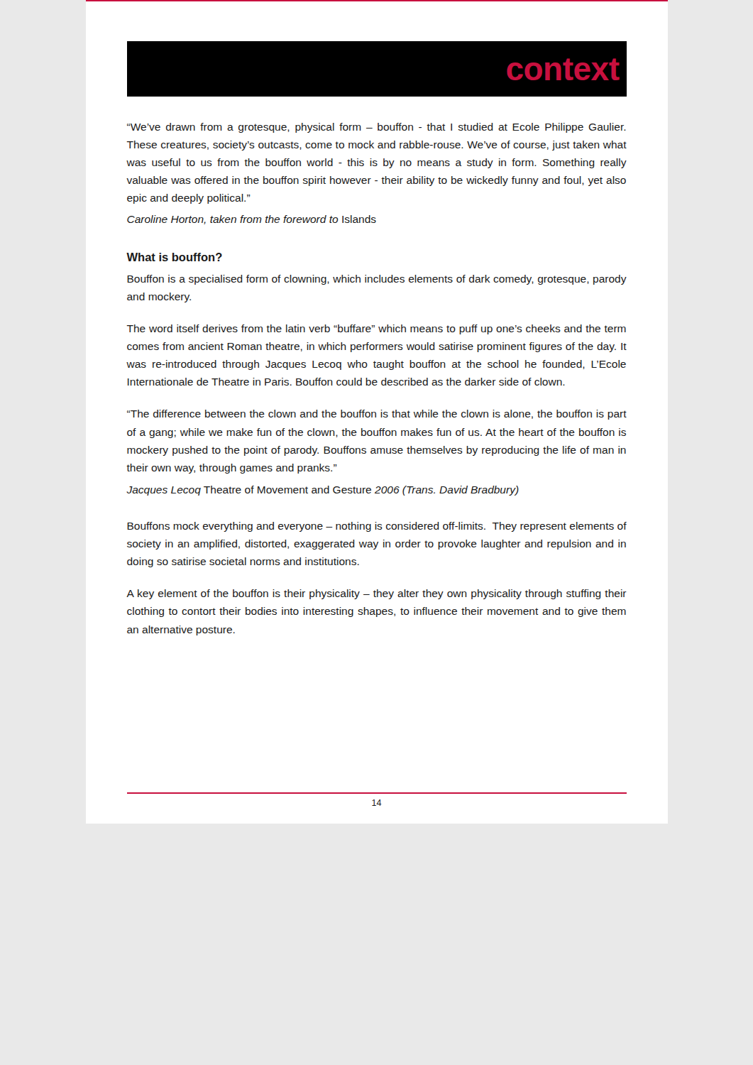context
“We’ve drawn from a grotesque, physical form – bouffon - that I studied at Ecole Philippe Gaulier. These creatures, society’s outcasts, come to mock and rabble-rouse. We’ve of course, just taken what was useful to us from the bouffon world - this is by no means a study in form. Something really valuable was offered in the bouffon spirit however - their ability to be wickedly funny and foul, yet also epic and deeply political.”
Caroline Horton, taken from the foreword to Islands
What is bouffon?
Bouffon is a specialised form of clowning, which includes elements of dark comedy, grotesque, parody and mockery.
The word itself derives from the latin verb “buffare” which means to puff up one’s cheeks and the term comes from ancient Roman theatre, in which performers would satirise prominent figures of the day. It was re-introduced through Jacques Lecoq who taught bouffon at the school he founded, L’Ecole Internationale de Theatre in Paris. Bouffon could be described as the darker side of clown.
“The difference between the clown and the bouffon is that while the clown is alone, the bouffon is part of a gang; while we make fun of the clown, the bouffon makes fun of us. At the heart of the bouffon is mockery pushed to the point of parody. Bouffons amuse themselves by reproducing the life of man in their own way, through games and pranks.”
Jacques Lecoq Theatre of Movement and Gesture 2006 (Trans. David Bradbury)
Bouffons mock everything and everyone – nothing is considered off-limits. They represent elements of society in an amplified, distorted, exaggerated way in order to provoke laughter and repulsion and in doing so satirise societal norms and institutions.
A key element of the bouffon is their physicality – they alter they own physicality through stuffing their clothing to contort their bodies into interesting shapes, to influence their movement and to give them an alternative posture.
14